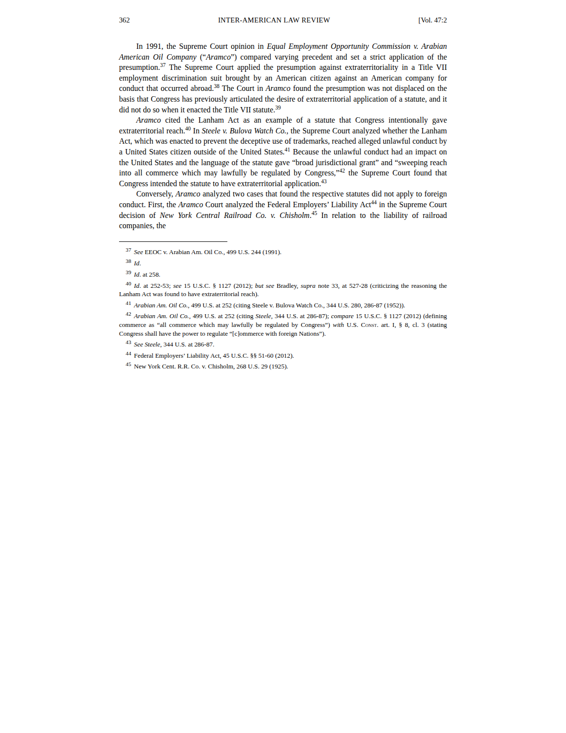362 INTER-AMERICAN LAW REVIEW [Vol. 47:2
In 1991, the Supreme Court opinion in Equal Employment Opportunity Commission v. Arabian American Oil Company (“Aramco”) compared varying precedent and set a strict application of the presumption.37 The Supreme Court applied the presumption against extraterritoriality in a Title VII employment discrimination suit brought by an American citizen against an American company for conduct that occurred abroad.38 The Court in Aramco found the presumption was not displaced on the basis that Congress has previously articulated the desire of extraterritorial application of a statute, and it did not do so when it enacted the Title VII statute.39
Aramco cited the Lanham Act as an example of a statute that Congress intentionally gave extraterritorial reach.40 In Steele v. Bulova Watch Co., the Supreme Court analyzed whether the Lanham Act, which was enacted to prevent the deceptive use of trademarks, reached alleged unlawful conduct by a United States citizen outside of the United States.41 Because the unlawful conduct had an impact on the United States and the language of the statute gave “broad jurisdictional grant” and “sweeping reach into all commerce which may lawfully be regulated by Congress,”42 the Supreme Court found that Congress intended the statute to have extraterritorial application.43
Conversely, Aramco analyzed two cases that found the respective statutes did not apply to foreign conduct. First, the Aramco Court analyzed the Federal Employers’ Liability Act44 in the Supreme Court decision of New York Central Railroad Co. v. Chisholm.45 In relation to the liability of railroad companies, the
37 See EEOC v. Arabian Am. Oil Co., 499 U.S. 244 (1991).
38 Id.
39 Id. at 258.
40 Id. at 252-53; see 15 U.S.C. § 1127 (2012); but see Bradley, supra note 33, at 527-28 (criticizing the reasoning the Lanham Act was found to have extraterritorial reach).
41 Arabian Am. Oil Co., 499 U.S. at 252 (citing Steele v. Bulova Watch Co., 344 U.S. 280, 286-87 (1952)).
42 Arabian Am. Oil Co., 499 U.S. at 252 (citing Steele, 344 U.S. at 286-87); compare 15 U.S.C. § 1127 (2012) (defining commerce as “all commerce which may lawfully be regulated by Congress”) with U.S. Const. art. I, § 8, cl. 3 (stating Congress shall have the power to regulate “[c]ommerce with foreign Nations”).
43 See Steele, 344 U.S. at 286-87.
44 Federal Employers’ Liability Act, 45 U.S.C. §§ 51-60 (2012).
45 New York Cent. R.R. Co. v. Chisholm, 268 U.S. 29 (1925).